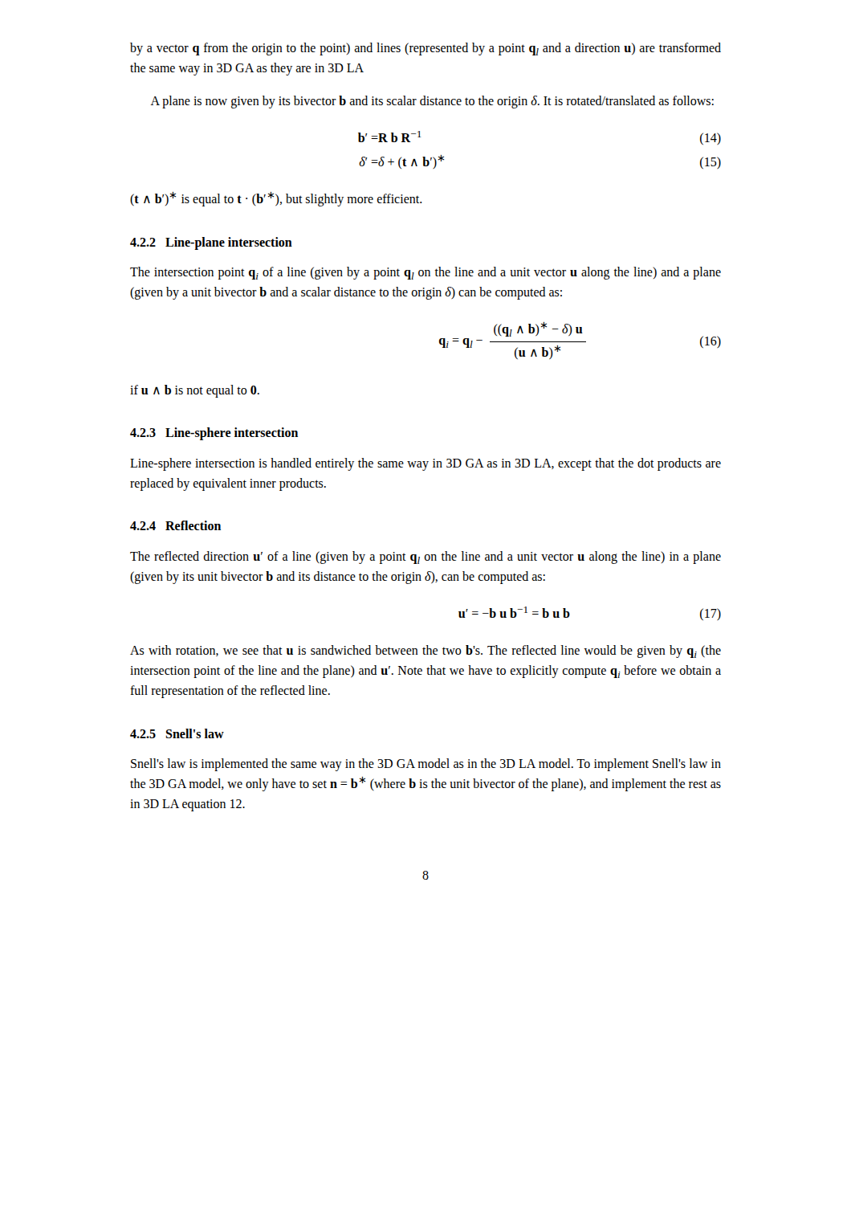by a vector q from the origin to the point) and lines (represented by a point ql and a direction u) are transformed the same way in 3D GA as they are in 3D LA
A plane is now given by its bivector b and its scalar distance to the origin δ. It is rotated/translated as follows:
| b ′ = | R b R −1 | (14) |
| δ ′ = | δ + ( t ∧ b ′) ∗ | (15) |
(t ∧ b′)∗ is equal to t · (b′∗), but slightly more efficient.
4.2.2 Line-plane intersection
The intersection point qi of a line (given by a point ql on the line and a unit vector u along the line) and a plane (given by a unit bivector b and a scalar distance to the origin δ) can be computed as:
| | q i = q l − (( q l ∧ b ) ∗ − δ ) u ( u ∧ b ) ∗ | (16) |
if u ∧ b is not equal to 0.
4.2.3 Line-sphere intersection
Line-sphere intersection is handled entirely the same way in 3D GA as in 3D LA, except that the dot products are replaced by equivalent inner products.
4.2.4 Reflection
The reflected direction u′ of a line (given by a point ql on the line and a unit vector u along the line) in a plane (given by its unit bivector b and its distance to the origin δ), can be computed as:
| | u ′ = − b u b −1 = b u b | (17) |
As with rotation, we see that u is sandwiched between the two b's. The reflected line would be given by qi (the intersection point of the line and the plane) and u′. Note that we have to explicitly compute qi before we obtain a full representation of the reflected line.
4.2.5 Snell's law
Snell's law is implemented the same way in the 3D GA model as in the 3D LA model. To implement Snell's law in the 3D GA model, we only have to set n = b∗ (where b is the unit bivector of the plane), and implement the rest as in 3D LA equation 12.
8